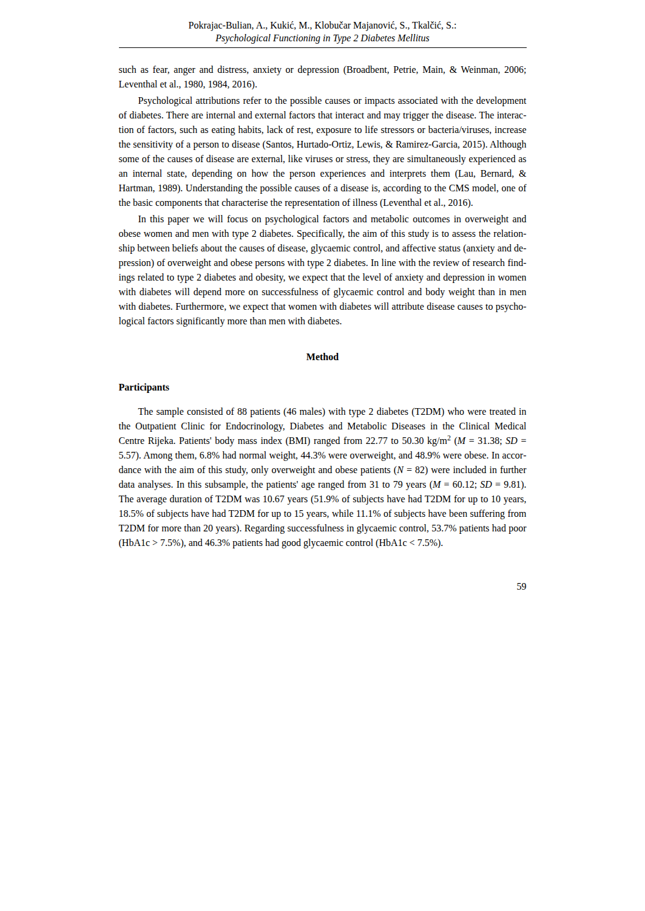Pokrajac-Bulian, A., Kukić, M., Klobučar Majanović, S., Tkalčić, S.:
Psychological Functioning in Type 2 Diabetes Mellitus
such as fear, anger and distress, anxiety or depression (Broadbent, Petrie, Main, & Weinman, 2006; Leventhal et al., 1980, 1984, 2016).
Psychological attributions refer to the possible causes or impacts associated with the development of diabetes. There are internal and external factors that interact and may trigger the disease. The interaction of factors, such as eating habits, lack of rest, exposure to life stressors or bacteria/viruses, increase the sensitivity of a person to disease (Santos, Hurtado-Ortiz, Lewis, & Ramirez-Garcia, 2015). Although some of the causes of disease are external, like viruses or stress, they are simultaneously experienced as an internal state, depending on how the person experiences and interprets them (Lau, Bernard, & Hartman, 1989). Understanding the possible causes of a disease is, according to the CMS model, one of the basic components that characterise the representation of illness (Leventhal et al., 2016).
In this paper we will focus on psychological factors and metabolic outcomes in overweight and obese women and men with type 2 diabetes. Specifically, the aim of this study is to assess the relationship between beliefs about the causes of disease, glycaemic control, and affective status (anxiety and depression) of overweight and obese persons with type 2 diabetes. In line with the review of research findings related to type 2 diabetes and obesity, we expect that the level of anxiety and depression in women with diabetes will depend more on successfulness of glycaemic control and body weight than in men with diabetes. Furthermore, we expect that women with diabetes will attribute disease causes to psychological factors significantly more than men with diabetes.
Method
Participants
The sample consisted of 88 patients (46 males) with type 2 diabetes (T2DM) who were treated in the Outpatient Clinic for Endocrinology, Diabetes and Metabolic Diseases in the Clinical Medical Centre Rijeka. Patients' body mass index (BMI) ranged from 22.77 to 50.30 kg/m2 (M = 31.38; SD = 5.57). Among them, 6.8% had normal weight, 44.3% were overweight, and 48.9% were obese. In accordance with the aim of this study, only overweight and obese patients (N = 82) were included in further data analyses. In this subsample, the patients' age ranged from 31 to 79 years (M = 60.12; SD = 9.81). The average duration of T2DM was 10.67 years (51.9% of subjects have had T2DM for up to 10 years, 18.5% of subjects have had T2DM for up to 15 years, while 11.1% of subjects have been suffering from T2DM for more than 20 years). Regarding successfulness in glycaemic control, 53.7% patients had poor (HbA1c > 7.5%), and 46.3% patients had good glycaemic control (HbA1c < 7.5%).
59